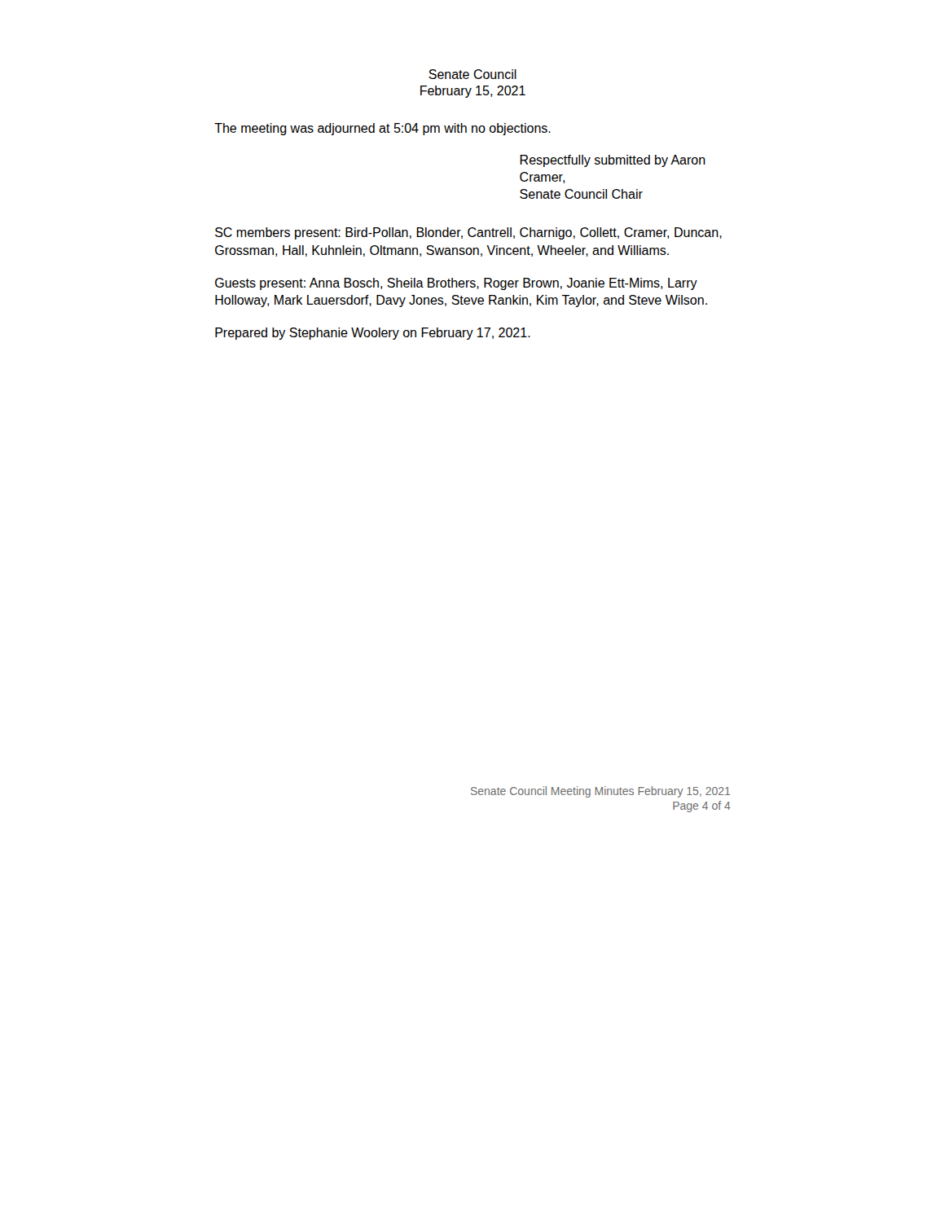Senate Council
February 15, 2021
The meeting was adjourned at 5:04 pm with no objections.
Respectfully submitted by Aaron Cramer,
Senate Council Chair
SC members present: Bird-Pollan, Blonder, Cantrell, Charnigo, Collett, Cramer, Duncan, Grossman, Hall, Kuhnlein, Oltmann, Swanson, Vincent, Wheeler, and Williams.
Guests present: Anna Bosch, Sheila Brothers, Roger Brown, Joanie Ett-Mims, Larry Holloway, Mark Lauersdorf, Davy Jones, Steve Rankin, Kim Taylor, and Steve Wilson.
Prepared by Stephanie Woolery on February 17, 2021.
Senate Council Meeting Minutes February 15, 2021
Page 4 of 4